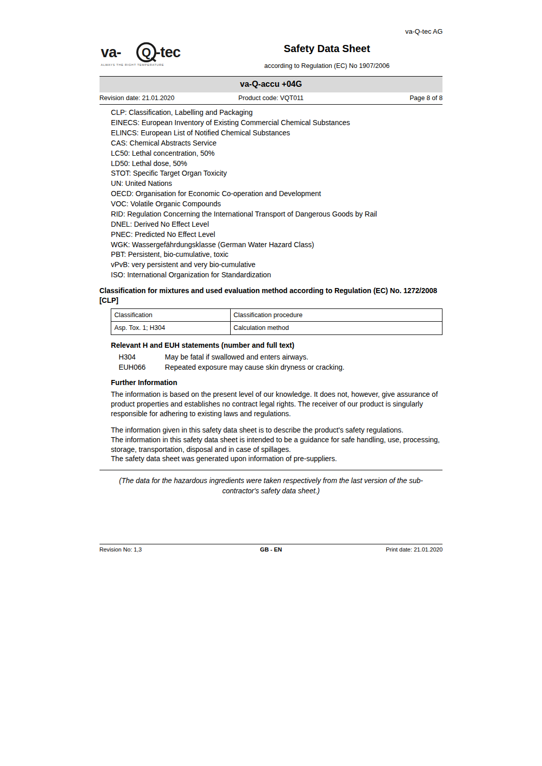va-Q-tec AG
va- -tec Q ALWAYS THE RIGHT TEMPERATURE
Safety Data Sheet
according to Regulation (EC) No 1907/2006
va-Q-accu +04G
Revision date: 21.01.2020
Product code: VQT011
Page 8 of 8
CLP: Classification, Labelling and Packaging
EINECS: European Inventory of Existing Commercial Chemical Substances
ELINCS: European List of Notified Chemical Substances
CAS: Chemical Abstracts Service
LC50: Lethal concentration, 50%
LD50: Lethal dose, 50%
STOT: Specific Target Organ Toxicity
UN: United Nations
OECD: Organisation for Economic Co-operation and Development
VOC: Volatile Organic Compounds
RID: Regulation Concerning the International Transport of Dangerous Goods by Rail
DNEL: Derived No Effect Level
PNEC: Predicted No Effect Level
WGK: Wassergefährdungsklasse (German Water Hazard Class)
PBT: Persistent, bio-cumulative, toxic
vPvB: very persistent and very bio-cumulative
ISO: International Organization for Standardization
Classification for mixtures and used evaluation method according to Regulation (EC) No. 1272/2008 [CLP]
| Classification | Classification procedure |
| Asp. Tox. 1; H304 | Calculation method |
Relevant H and EUH statements (number and full text)
H304
May be fatal if swallowed and enters airways.
EUH066
Repeated exposure may cause skin dryness or cracking.
Further Information
The information is based on the present level of our knowledge. It does not, however, give assurance of product properties and establishes no contract legal rights. The receiver of our product is singularly responsible for adhering to existing laws and regulations.
The information given in this safety data sheet is to describe the product's safety regulations.
The information in this safety data sheet is intended to be a guidance for safe handling, use, processing, storage, transportation, disposal and in case of spillages.
The safety data sheet was generated upon information of pre-suppliers.
(The data for the hazardous ingredients were taken respectively from the last version of the sub-contractor's safety data sheet.)
Revision No: 1,3
GB - EN
Print date: 21.01.2020